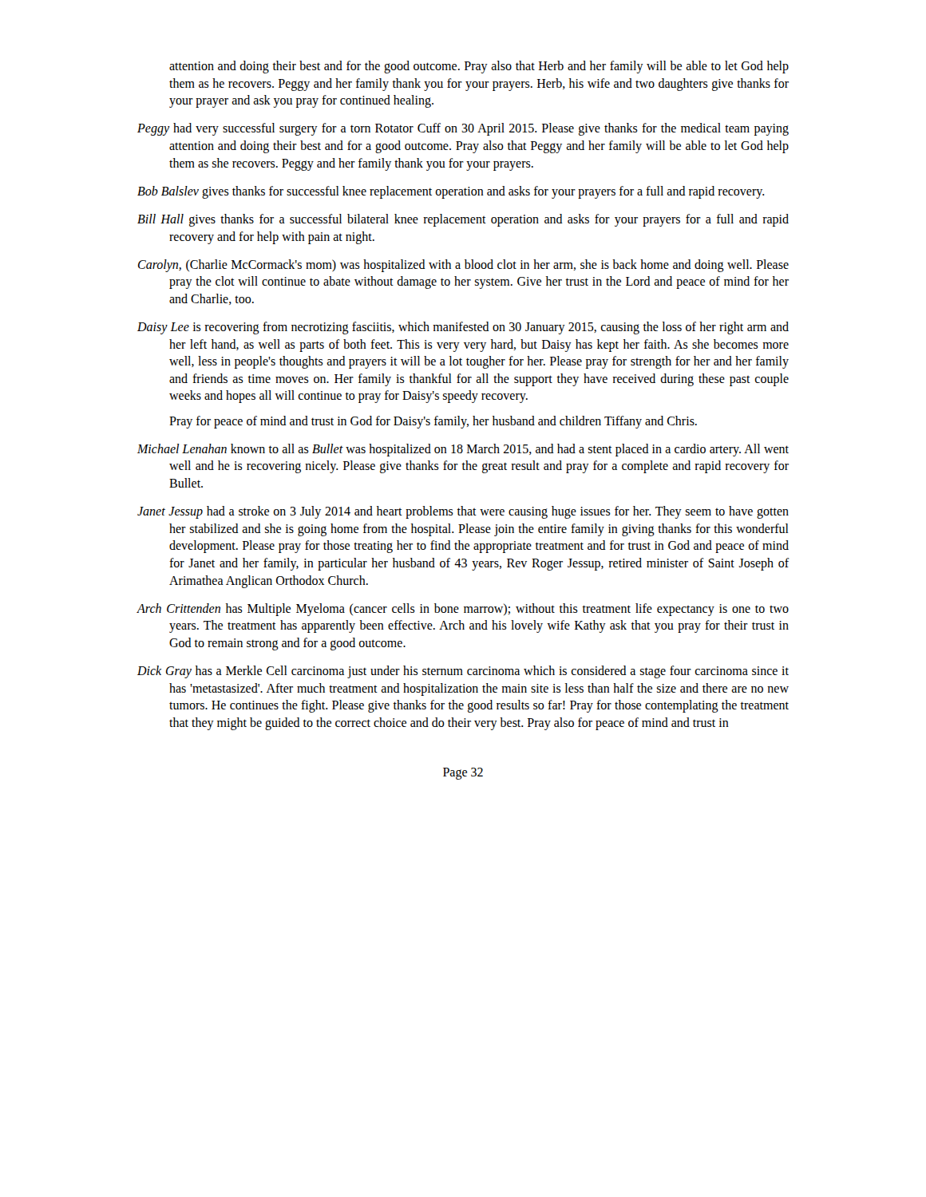attention and doing their best and for the good outcome. Pray also that Herb and her family will be able to let God help them as he recovers. Peggy and her family thank you for your prayers. Herb, his wife and two daughters give thanks for your prayer and ask you pray for continued healing.
Peggy had very successful surgery for a torn Rotator Cuff on 30 April 2015. Please give thanks for the medical team paying attention and doing their best and for a good outcome. Pray also that Peggy and her family will be able to let God help them as she recovers. Peggy and her family thank you for your prayers.
Bob Balslev gives thanks for successful knee replacement operation and asks for your prayers for a full and rapid recovery.
Bill Hall gives thanks for a successful bilateral knee replacement operation and asks for your prayers for a full and rapid recovery and for help with pain at night.
Carolyn, (Charlie McCormack's mom) was hospitalized with a blood clot in her arm, she is back home and doing well. Please pray the clot will continue to abate without damage to her system. Give her trust in the Lord and peace of mind for her and Charlie, too.
Daisy Lee is recovering from necrotizing fasciitis, which manifested on 30 January 2015, causing the loss of her right arm and her left hand, as well as parts of both feet. This is very very hard, but Daisy has kept her faith. As she becomes more well, less in people's thoughts and prayers it will be a lot tougher for her. Please pray for strength for her and her family and friends as time moves on. Her family is thankful for all the support they have received during these past couple weeks and hopes all will continue to pray for Daisy's speedy recovery.
Pray for peace of mind and trust in God for Daisy's family, her husband and children Tiffany and Chris.
Michael Lenahan known to all as Bullet was hospitalized on 18 March 2015, and had a stent placed in a cardio artery. All went well and he is recovering nicely. Please give thanks for the great result and pray for a complete and rapid recovery for Bullet.
Janet Jessup had a stroke on 3 July 2014 and heart problems that were causing huge issues for her. They seem to have gotten her stabilized and she is going home from the hospital. Please join the entire family in giving thanks for this wonderful development. Please pray for those treating her to find the appropriate treatment and for trust in God and peace of mind for Janet and her family, in particular her husband of 43 years, Rev Roger Jessup, retired minister of Saint Joseph of Arimathea Anglican Orthodox Church.
Arch Crittenden has Multiple Myeloma (cancer cells in bone marrow); without this treatment life expectancy is one to two years. The treatment has apparently been effective. Arch and his lovely wife Kathy ask that you pray for their trust in God to remain strong and for a good outcome.
Dick Gray has a Merkle Cell carcinoma just under his sternum carcinoma which is considered a stage four carcinoma since it has 'metastasized'. After much treatment and hospitalization the main site is less than half the size and there are no new tumors. He continues the fight. Please give thanks for the good results so far! Pray for those contemplating the treatment that they might be guided to the correct choice and do their very best. Pray also for peace of mind and trust in
Page 32